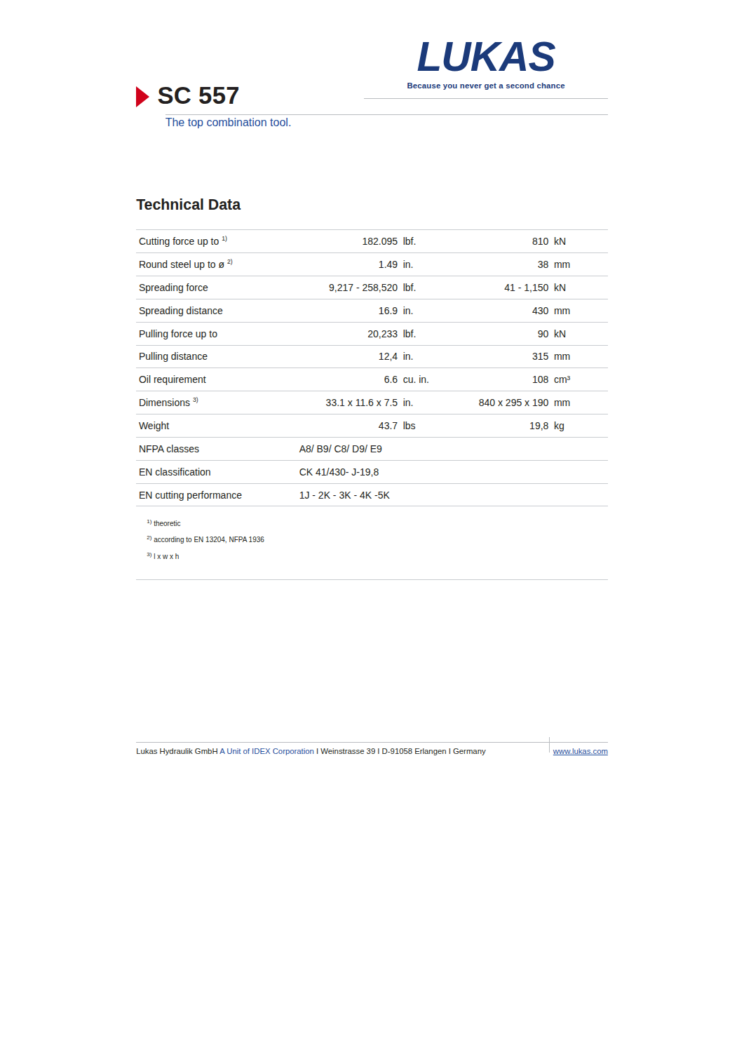LUKAS
Because you never get a second chance
SC 557
The top combination tool.
Technical Data
| Cutting force up to 1) | 182.095 | lbf. | 810 | kN |
| Round steel up to ø 2) | 1.49 | in. | 38 | mm |
| Spreading force | 9,217 - 258,520 | lbf. | 41 - 1,150 | kN |
| Spreading distance | 16.9 | in. | 430 | mm |
| Pulling force up to | 20,233 | lbf. | 90 | kN |
| Pulling distance | 12,4 | in. | 315 | mm |
| Oil requirement | 6.6 | cu. in. | 108 | cm³ |
| Dimensions 3) | 33.1 x 11.6 x 7.5 | in. | 840 x 295 x 190 | mm |
| Weight | 43.7 | lbs | 19,8 | kg |
| NFPA classes | A8/ B9/ C8/ D9/ E9 |
| EN classification | CK 41/430- J-19,8 |
| EN cutting performance | 1J - 2K - 3K - 4K -5K |
1) theoretic
2) according to EN 13204, NFPA 1936
3) l x w x h
Lukas Hydraulik GmbH A Unit of IDEX Corporation I Weinstrasse 39 I D-91058 Erlangen I Germany
www.lukas.com